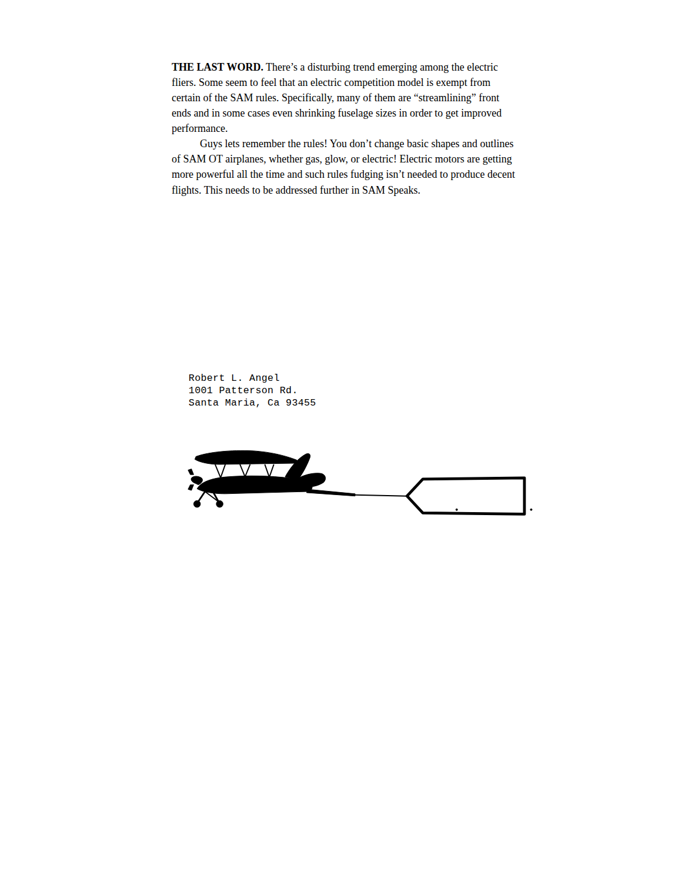THE LAST WORD. There’s a disturbing trend emerging among the electric fliers. Some seem to feel that an electric competition model is exempt from certain of the SAM rules. Specifically, many of them are “streamlining” front ends and in some cases even shrinking fuselage sizes in order to get improved performance.
Guys lets remember the rules! You don’t change basic shapes and outlines of SAM OT airplanes, whether gas, glow, or electric! Electric motors are getting more powerful all the time and such rules fudging isn’t needed to produce decent flights. This needs to be addressed further in SAM Speaks.
Robert L. Angel 1001 Patterson Rd. Santa Maria, Ca 93455